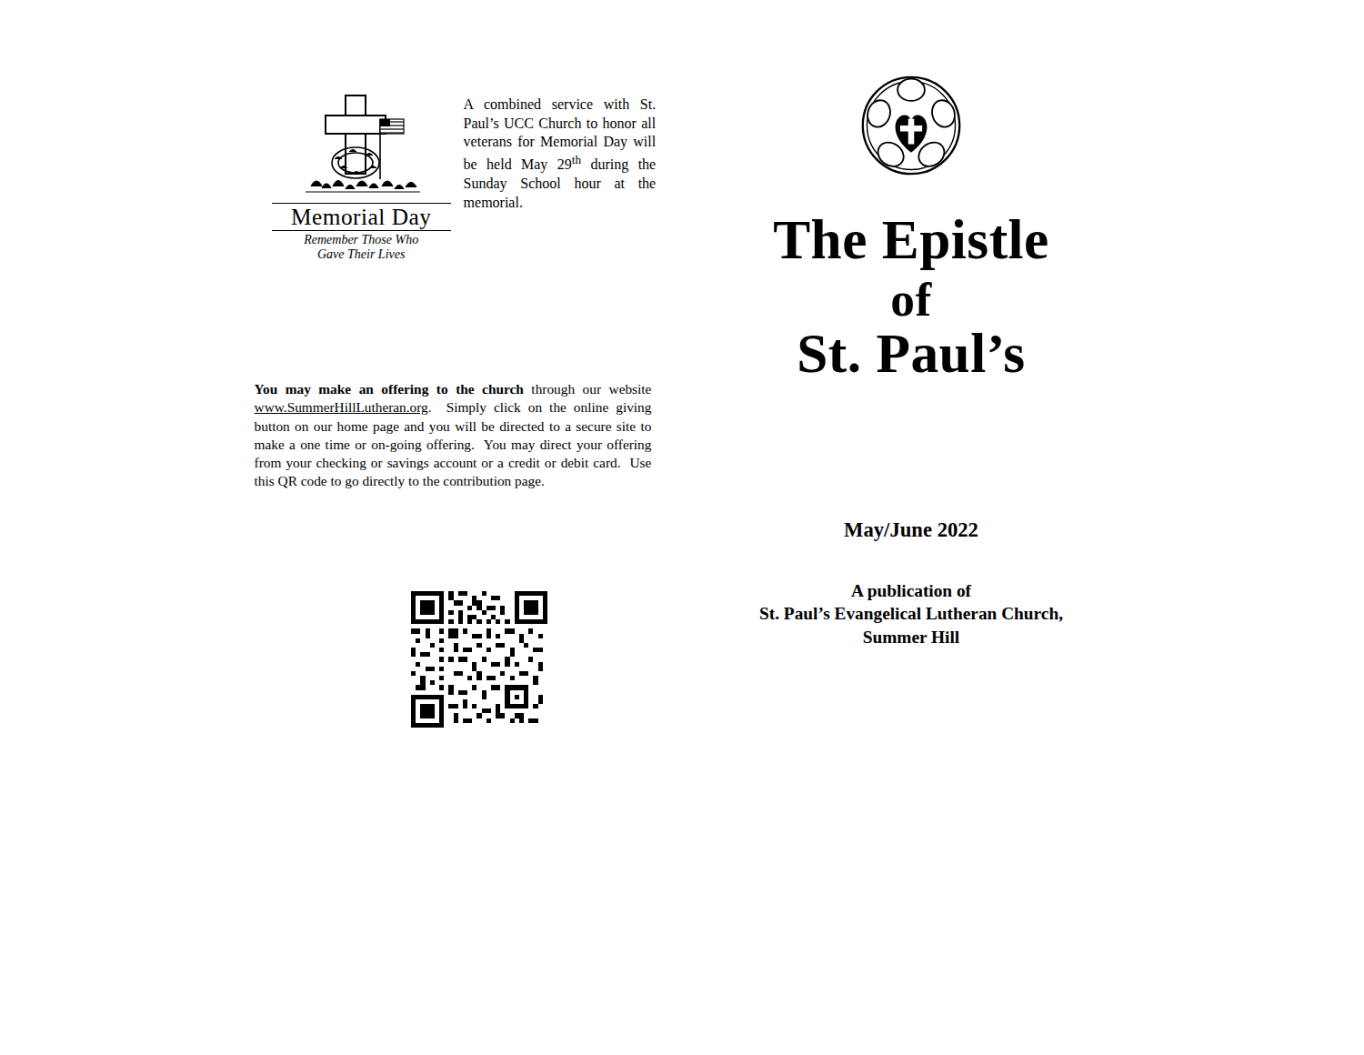Memorial Day
Remember Those Who
Gave Their Lives
A combined service with St. Paul’s UCC Church to honor all veterans for Memorial Day will be held May 29th during the Sunday School hour at the memorial.
You may make an offering to the church through our website www.SummerHillLutheran.org. Simply click on the online giving button on our home page and you will be directed to a secure site to make a one time or on-going offering. You may direct your offering from your checking or savings account or a credit or debit card. Use this QR code to go directly to the contribution page.
The Epistle
of
St. Paul’s
May/June 2022
A publication of
St. Paul’s Evangelical Lutheran Church,
Summer Hill